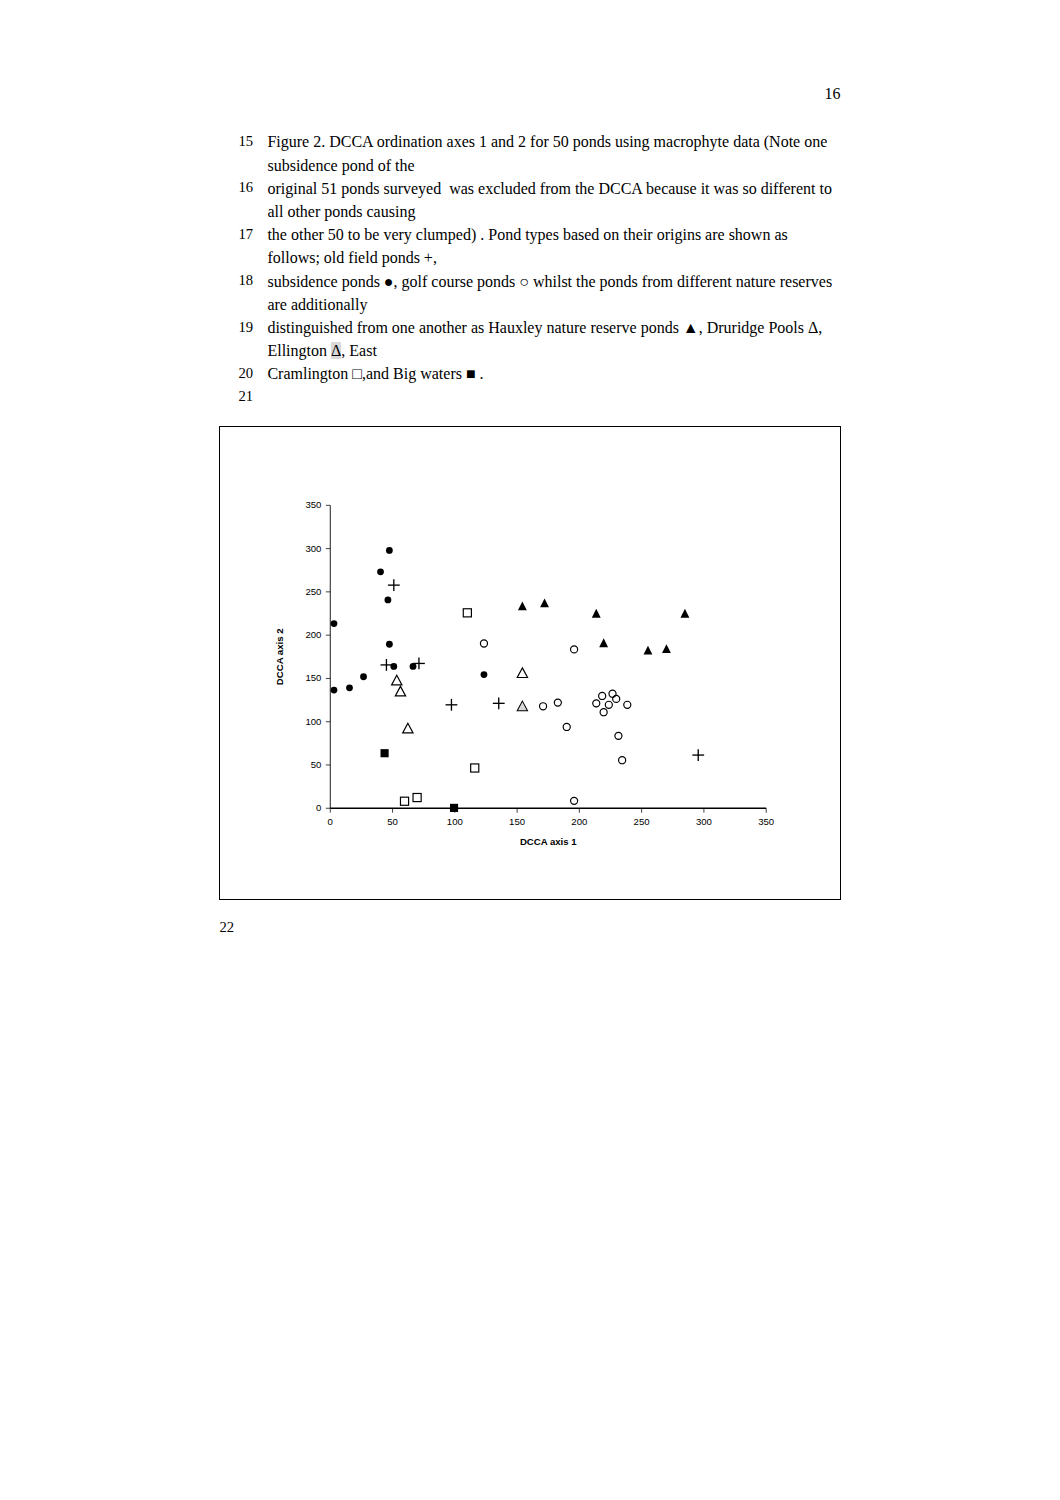16
15
Figure 2. DCCA ordination axes 1 and 2 for 50 ponds using macrophyte data (Note one subsidence pond of the
16
original 51 ponds surveyed was excluded from the DCCA because it was so different to all other ponds causing
17
the other 50 to be very clumped) . Pond types based on their origins are shown as follows; old field ponds +,
18
subsidence ponds ●, golf course ponds ○ whilst the ponds from different nature reserves are additionally
19
distinguished from one another as Hauxley nature reserve ponds ▲, Druridge Pools Δ, Ellington Δ, East
20
Cramlington □,and Big waters ■ .
21
DCCA ordination axes 1 and 2 for 50 ponds using macrophyte data Scatter plot. Horizontal axis labelled DCCA axis 1 from 0 to 350. Vertical axis labelled DCCA axis 2 from 0 to 350. Symbols denote pond types: plus for old field ponds, filled circle for subsidence ponds, open circle for golf course ponds, filled triangle for Hauxley nature reserve ponds, open triangle for Druridge Pools, shaded triangle for Ellington, open square for East Cramlington, filled square for Big Waters. 0 50 100 150 200 250 300 350 0 50 100 150 200 250 300 350 DCCA axis 1 DCCA axis 2
22